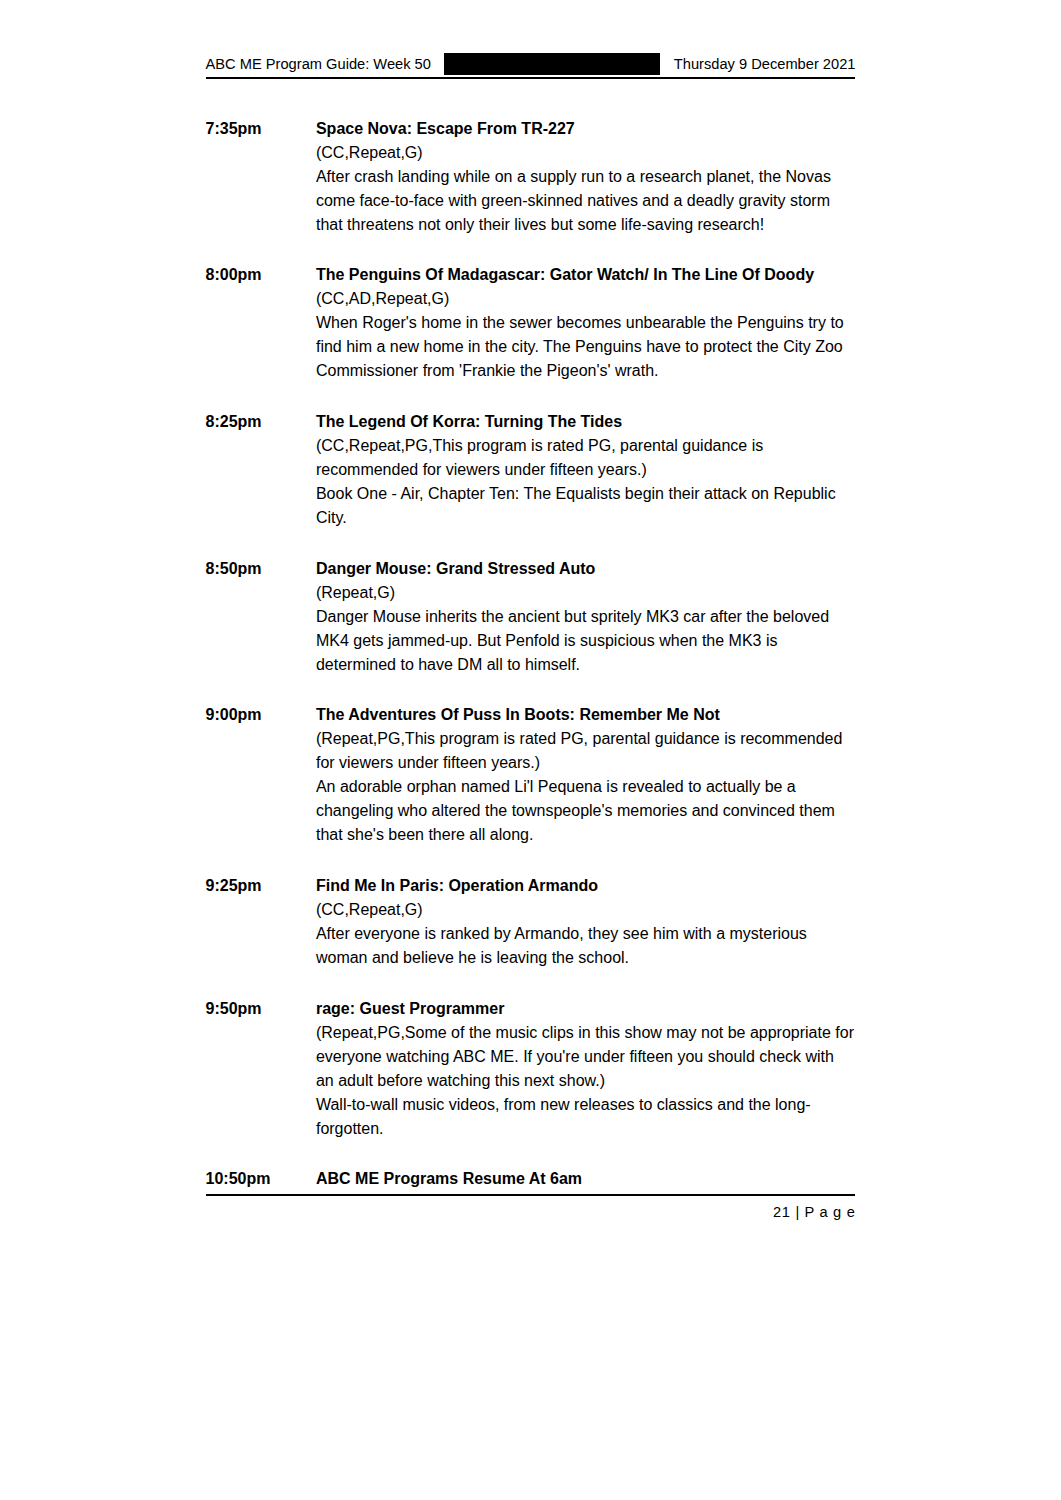ABC ME Program Guide: Week 50
Thursday 9 December 2021
| 7:35pm | Space Nova: Escape From TR-227 (CC,Repeat,G) After crash landing while on a supply run to a research planet, the Novas come face-to-face with green-skinned natives and a deadly gravity storm that threatens not only their lives but some life-saving research! |
| 8:00pm | The Penguins Of Madagascar: Gator Watch/ In The Line Of Doody (CC,AD,Repeat,G) When Roger's home in the sewer becomes unbearable the Penguins try to find him a new home in the city. The Penguins have to protect the City Zoo Commissioner from 'Frankie the Pigeon's' wrath. |
| 8:25pm | The Legend Of Korra: Turning The Tides (CC,Repeat,PG,This program is rated PG, parental guidance is recommended for viewers under fifteen years.) Book One - Air, Chapter Ten: The Equalists begin their attack on Republic City. |
| 8:50pm | Danger Mouse: Grand Stressed Auto (Repeat,G) Danger Mouse inherits the ancient but spritely MK3 car after the beloved MK4 gets jammed-up. But Penfold is suspicious when the MK3 is determined to have DM all to himself. |
| 9:00pm | The Adventures Of Puss In Boots: Remember Me Not (Repeat,PG,This program is rated PG, parental guidance is recommended for viewers under fifteen years.) An adorable orphan named Li'l Pequena is revealed to actually be a changeling who altered the townspeople's memories and convinced them that she's been there all along. |
| 9:25pm | Find Me In Paris: Operation Armando (CC,Repeat,G) After everyone is ranked by Armando, they see him with a mysterious woman and believe he is leaving the school. |
| 9:50pm | rage: Guest Programmer (Repeat,PG,Some of the music clips in this show may not be appropriate for everyone watching ABC ME. If you're under fifteen you should check with an adult before watching this next show.) Wall-to-wall music videos, from new releases to classics and the long-forgotten. |
| 10:50pm | ABC ME Programs Resume At 6am |
21 | P a g e